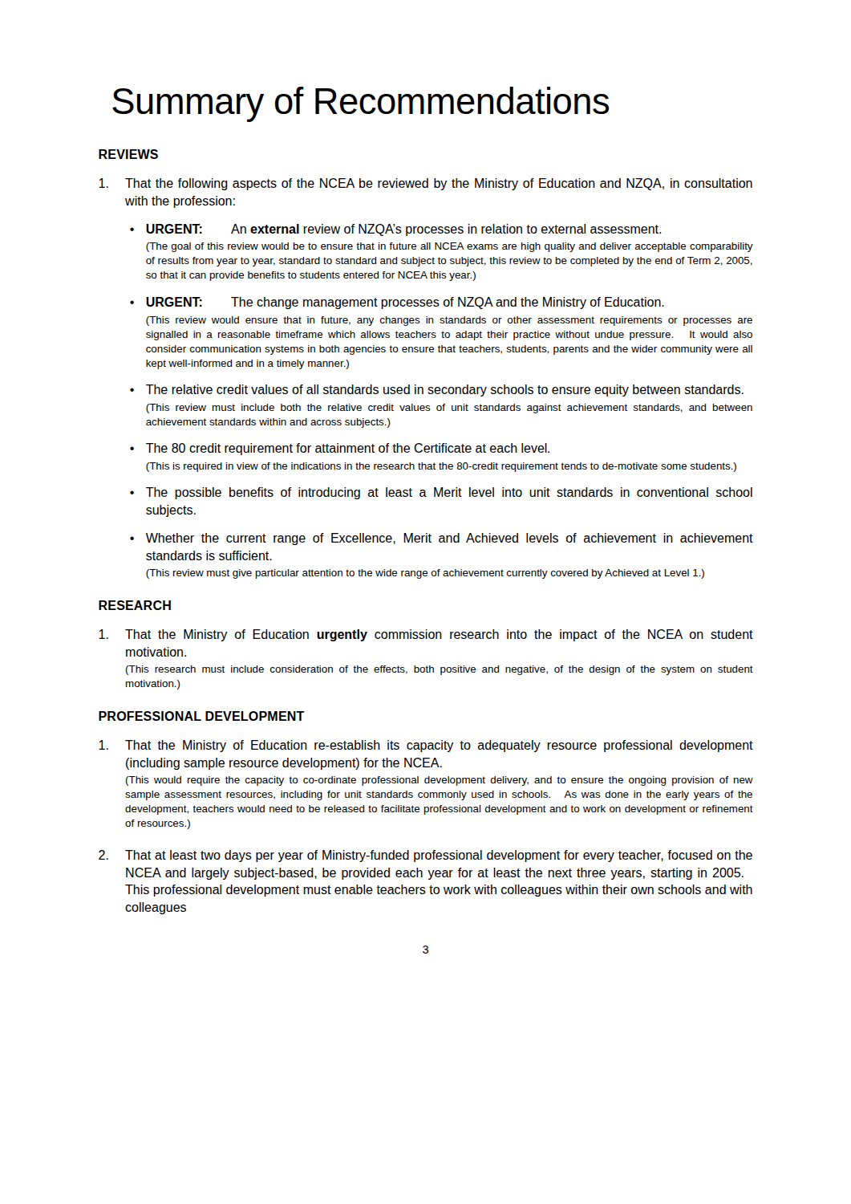Summary of Recommendations
REVIEWS
That the following aspects of the NCEA be reviewed by the Ministry of Education and NZQA, in consultation with the profession:
URGENT: An external review of NZQA’s processes in relation to external assessment. (The goal of this review would be to ensure that in future all NCEA exams are high quality and deliver acceptable comparability of results from year to year, standard to standard and subject to subject, this review to be completed by the end of Term 2, 2005, so that it can provide benefits to students entered for NCEA this year.)
URGENT: The change management processes of NZQA and the Ministry of Education. (This review would ensure that in future, any changes in standards or other assessment requirements or processes are signalled in a reasonable timeframe which allows teachers to adapt their practice without undue pressure. It would also consider communication systems in both agencies to ensure that teachers, students, parents and the wider community were all kept well-informed and in a timely manner.)
The relative credit values of all standards used in secondary schools to ensure equity between standards. (This review must include both the relative credit values of unit standards against achievement standards, and between achievement standards within and across subjects.)
The 80 credit requirement for attainment of the Certificate at each level. (This is required in view of the indications in the research that the 80-credit requirement tends to de-motivate some students.)
The possible benefits of introducing at least a Merit level into unit standards in conventional school subjects.
Whether the current range of Excellence, Merit and Achieved levels of achievement in achievement standards is sufficient. (This review must give particular attention to the wide range of achievement currently covered by Achieved at Level 1.)
RESEARCH
That the Ministry of Education urgently commission research into the impact of the NCEA on student motivation. (This research must include consideration of the effects, both positive and negative, of the design of the system on student motivation.)
PROFESSIONAL DEVELOPMENT
That the Ministry of Education re-establish its capacity to adequately resource professional development (including sample resource development) for the NCEA. (This would require the capacity to co-ordinate professional development delivery, and to ensure the ongoing provision of new sample assessment resources, including for unit standards commonly used in schools. As was done in the early years of the development, teachers would need to be released to facilitate professional development and to work on development or refinement of resources.)
That at least two days per year of Ministry-funded professional development for every teacher, focused on the NCEA and largely subject-based, be provided each year for at least the next three years, starting in 2005. This professional development must enable teachers to work with colleagues within their own schools and with colleagues
3